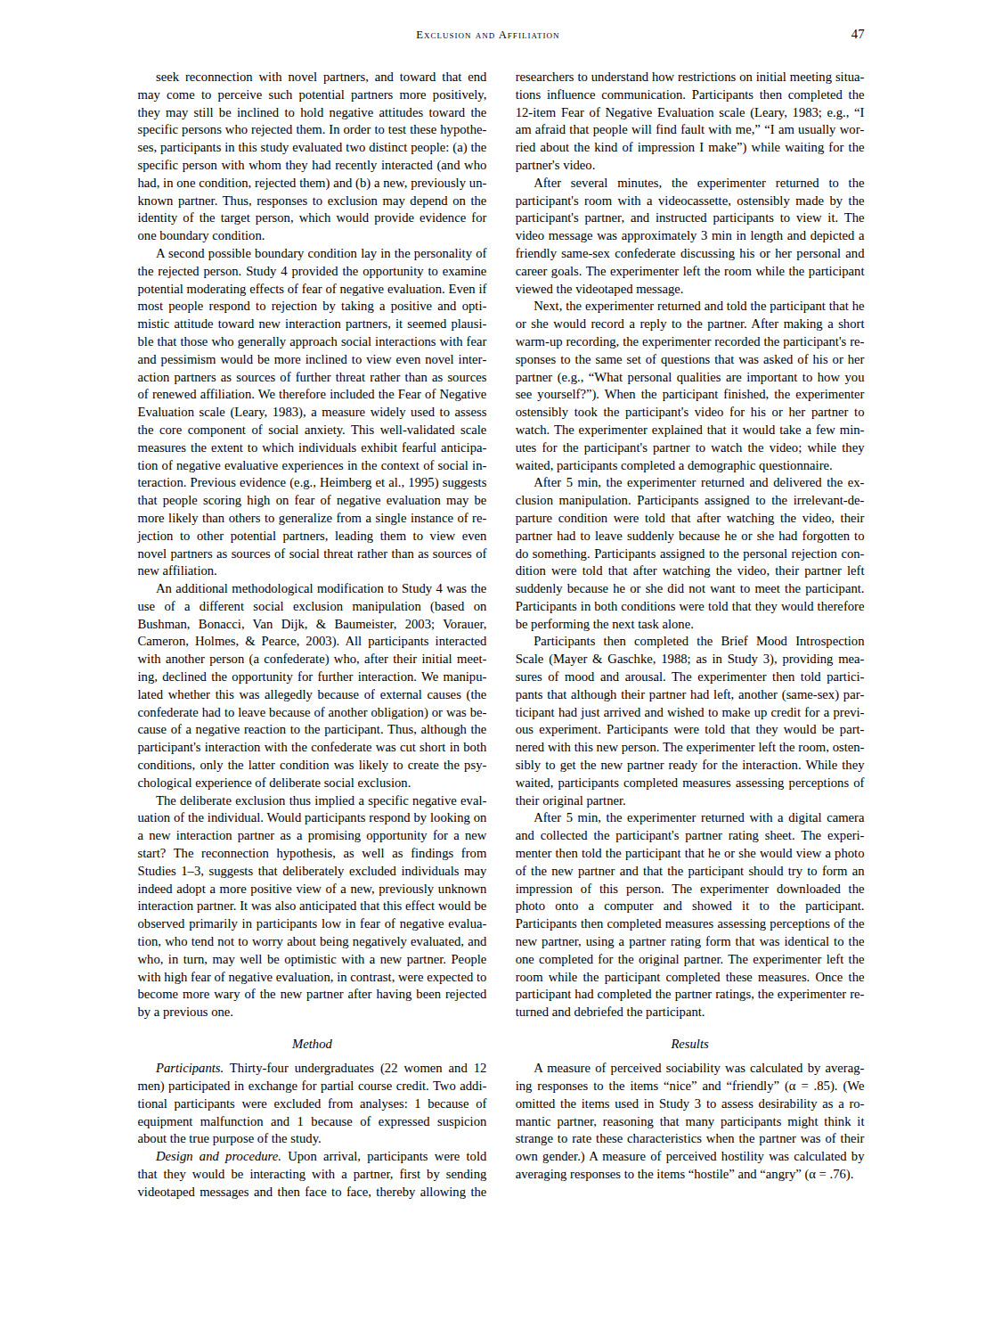Exclusion and Affiliation 47
seek reconnection with novel partners, and toward that end may come to perceive such potential partners more positively, they may still be inclined to hold negative attitudes toward the specific persons who rejected them. In order to test these hypotheses, participants in this study evaluated two distinct people: (a) the specific person with whom they had recently interacted (and who had, in one condition, rejected them) and (b) a new, previously unknown partner. Thus, responses to exclusion may depend on the identity of the target person, which would provide evidence for one boundary condition.
A second possible boundary condition lay in the personality of the rejected person. Study 4 provided the opportunity to examine potential moderating effects of fear of negative evaluation. Even if most people respond to rejection by taking a positive and optimistic attitude toward new interaction partners, it seemed plausible that those who generally approach social interactions with fear and pessimism would be more inclined to view even novel interaction partners as sources of further threat rather than as sources of renewed affiliation. We therefore included the Fear of Negative Evaluation scale (Leary, 1983), a measure widely used to assess the core component of social anxiety. This well-validated scale measures the extent to which individuals exhibit fearful anticipation of negative evaluative experiences in the context of social interaction. Previous evidence (e.g., Heimberg et al., 1995) suggests that people scoring high on fear of negative evaluation may be more likely than others to generalize from a single instance of rejection to other potential partners, leading them to view even novel partners as sources of social threat rather than as sources of new affiliation.
An additional methodological modification to Study 4 was the use of a different social exclusion manipulation (based on Bushman, Bonacci, Van Dijk, & Baumeister, 2003; Vorauer, Cameron, Holmes, & Pearce, 2003). All participants interacted with another person (a confederate) who, after their initial meeting, declined the opportunity for further interaction. We manipulated whether this was allegedly because of external causes (the confederate had to leave because of another obligation) or was because of a negative reaction to the participant. Thus, although the participant's interaction with the confederate was cut short in both conditions, only the latter condition was likely to create the psychological experience of deliberate social exclusion.
The deliberate exclusion thus implied a specific negative evaluation of the individual. Would participants respond by looking on a new interaction partner as a promising opportunity for a new start? The reconnection hypothesis, as well as findings from Studies 1–3, suggests that deliberately excluded individuals may indeed adopt a more positive view of a new, previously unknown interaction partner. It was also anticipated that this effect would be observed primarily in participants low in fear of negative evaluation, who tend not to worry about being negatively evaluated, and who, in turn, may well be optimistic with a new partner. People with high fear of negative evaluation, in contrast, were expected to become more wary of the new partner after having been rejected by a previous one.
Method
Participants. Thirty-four undergraduates (22 women and 12 men) participated in exchange for partial course credit. Two additional participants were excluded from analyses: 1 because of equipment malfunction and 1 because of expressed suspicion about the true purpose of the study.
Design and procedure. Upon arrival, participants were told that they would be interacting with a partner, first by sending videotaped messages and then face to face, thereby allowing the researchers to understand how restrictions on initial meeting situations influence communication. Participants then completed the 12-item Fear of Negative Evaluation scale (Leary, 1983; e.g., “I am afraid that people will find fault with me,” “I am usually worried about the kind of impression I make”) while waiting for the partner's video.
After several minutes, the experimenter returned to the participant's room with a videocassette, ostensibly made by the participant's partner, and instructed participants to view it. The video message was approximately 3 min in length and depicted a friendly same-sex confederate discussing his or her personal and career goals. The experimenter left the room while the participant viewed the videotaped message.
Next, the experimenter returned and told the participant that he or she would record a reply to the partner. After making a short warm-up recording, the experimenter recorded the participant's responses to the same set of questions that was asked of his or her partner (e.g., “What personal qualities are important to how you see yourself?”). When the participant finished, the experimenter ostensibly took the participant's video for his or her partner to watch. The experimenter explained that it would take a few minutes for the participant's partner to watch the video; while they waited, participants completed a demographic questionnaire.
After 5 min, the experimenter returned and delivered the exclusion manipulation. Participants assigned to the irrelevant-departure condition were told that after watching the video, their partner had to leave suddenly because he or she had forgotten to do something. Participants assigned to the personal rejection condition were told that after watching the video, their partner left suddenly because he or she did not want to meet the participant. Participants in both conditions were told that they would therefore be performing the next task alone.
Participants then completed the Brief Mood Introspection Scale (Mayer & Gaschke, 1988; as in Study 3), providing measures of mood and arousal. The experimenter then told participants that although their partner had left, another (same-sex) participant had just arrived and wished to make up credit for a previous experiment. Participants were told that they would be partnered with this new person. The experimenter left the room, ostensibly to get the new partner ready for the interaction. While they waited, participants completed measures assessing perceptions of their original partner.
After 5 min, the experimenter returned with a digital camera and collected the participant's partner rating sheet. The experimenter then told the participant that he or she would view a photo of the new partner and that the participant should try to form an impression of this person. The experimenter downloaded the photo onto a computer and showed it to the participant. Participants then completed measures assessing perceptions of the new partner, using a partner rating form that was identical to the one completed for the original partner. The experimenter left the room while the participant completed these measures. Once the participant had completed the partner ratings, the experimenter returned and debriefed the participant.
Results
A measure of perceived sociability was calculated by averaging responses to the items “nice” and “friendly” (α = .85). (We omitted the items used in Study 3 to assess desirability as a romantic partner, reasoning that many participants might think it strange to rate these characteristics when the partner was of their own gender.) A measure of perceived hostility was calculated by averaging responses to the items “hostile” and “angry” (α = .76).